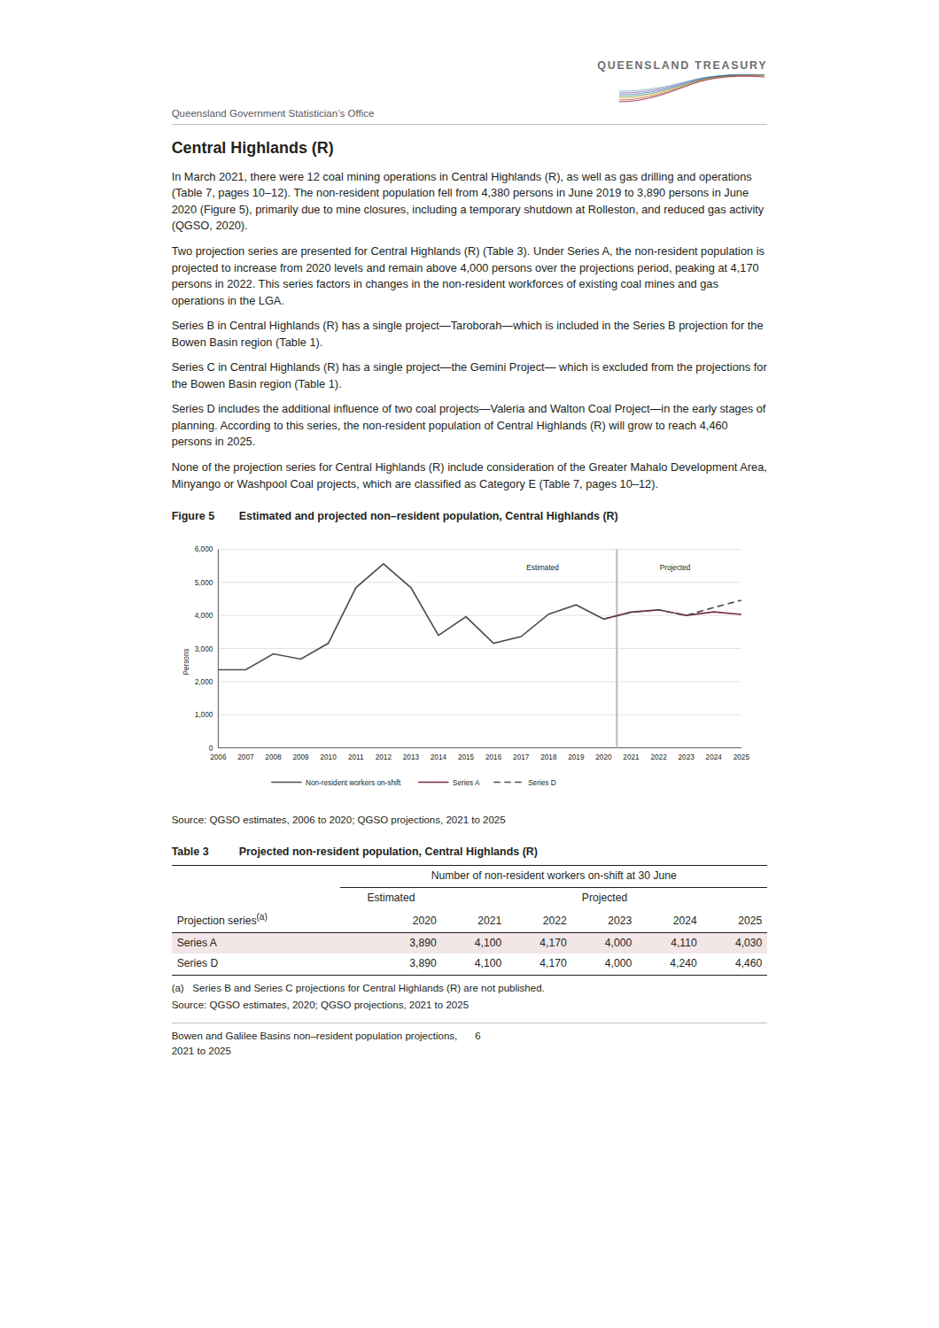Queensland Treasury
Queensland Government Statistician’s Office
Central Highlands (R)
In March 2021, there were 12 coal mining operations in Central Highlands (R), as well as gas drilling and operations (Table 7, pages 10–12). The non-resident population fell from 4,380 persons in June 2019 to 3,890 persons in June 2020 (Figure 5), primarily due to mine closures, including a temporary shutdown at Rolleston, and reduced gas activity (QGSO, 2020).
Two projection series are presented for Central Highlands (R) (Table 3). Under Series A, the non-resident population is projected to increase from 2020 levels and remain above 4,000 persons over the projections period, peaking at 4,170 persons in 2022. This series factors in changes in the non-resident workforces of existing coal mines and gas operations in the LGA.
Series B in Central Highlands (R) has a single project—Taroborah—which is included in the Series B projection for the Bowen Basin region (Table 1).
Series C in Central Highlands (R) has a single project—the Gemini Project— which is excluded from the projections for the Bowen Basin region (Table 1).
Series D includes the additional influence of two coal projects—Valeria and Walton Coal Project—in the early stages of planning. According to this series, the non-resident population of Central Highlands (R) will grow to reach 4,460 persons in 2025.
None of the projection series for Central Highlands (R) include consideration of the Greater Mahalo Development Area, Minyango or Washpool Coal projects, which are classified as Category E (Table 7, pages 10–12).
Figure 5 Estimated and projected non–resident population, Central Highlands (R)
6,000 5,000 4,000 3,000 2,000 1,000 0 Persons 2006 2007 2008 2009 2010 2011 2012 2013 2014 2015 2016 2017 2018 2019 2020 2021 2022 2023 2024 2025 Estimated Projected Non-resident workers on-shift Series A Series D
Source: QGSO estimates, 2006 to 2020; QGSO projections, 2021 to 2025
Table 3 Projected non-resident population, Central Highlands (R)
| | Number of non-resident workers on-shift at 30 June |
| --- | --- |
| | Estimated | Projected |
| Projection series (a) | 2020 | 2021 | 2022 | 2023 | 2024 | 2025 |
| Series A | 3,890 | 4,100 | 4,170 | 4,000 | 4,110 | 4,030 |
| Series D | 3,890 | 4,100 | 4,170 | 4,000 | 4,240 | 4,460 |
(a) Series B and Series C projections for Central Highlands (R) are not published.
Source: QGSO estimates, 2020; QGSO projections, 2021 to 2025
Bowen and Galilee Basins non–resident population projections,
2021 to 2025
6